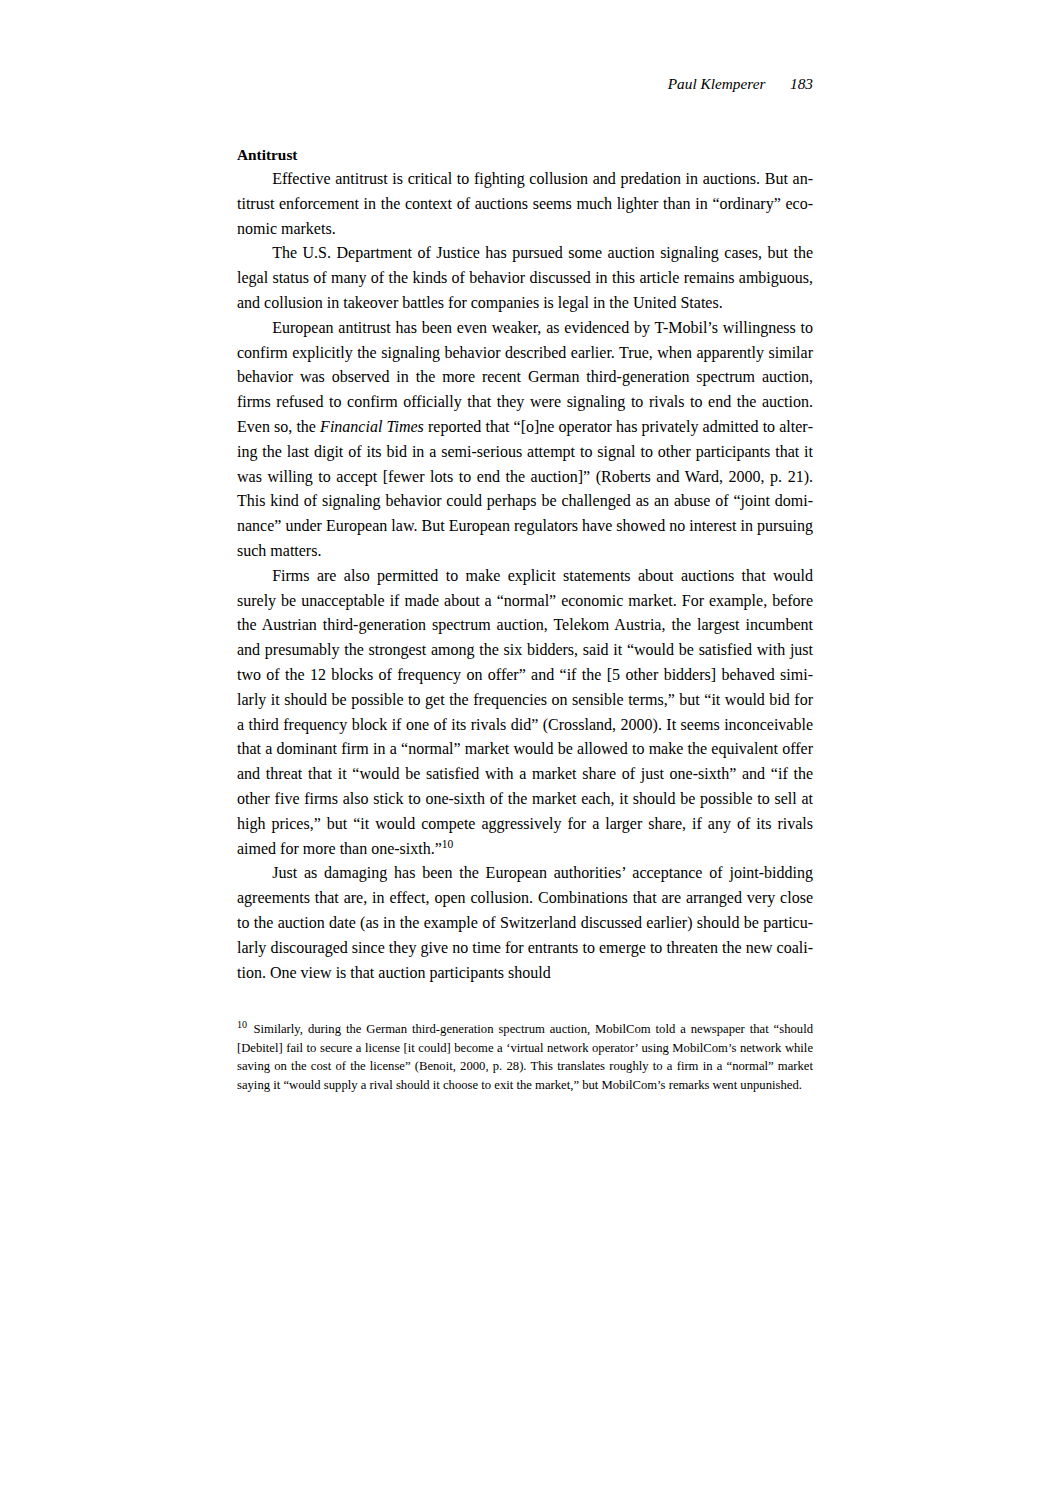Paul Klemperer 183
Antitrust
Effective antitrust is critical to fighting collusion and predation in auctions. But antitrust enforcement in the context of auctions seems much lighter than in “ordinary” economic markets.
The U.S. Department of Justice has pursued some auction signaling cases, but the legal status of many of the kinds of behavior discussed in this article remains ambiguous, and collusion in takeover battles for companies is legal in the United States.
European antitrust has been even weaker, as evidenced by T-Mobil’s willingness to confirm explicitly the signaling behavior described earlier. True, when apparently similar behavior was observed in the more recent German third-generation spectrum auction, firms refused to confirm officially that they were signaling to rivals to end the auction. Even so, the Financial Times reported that “[o]ne operator has privately admitted to altering the last digit of its bid in a semi-serious attempt to signal to other participants that it was willing to accept [fewer lots to end the auction]” (Roberts and Ward, 2000, p. 21). This kind of signaling behavior could perhaps be challenged as an abuse of “joint dominance” under European law. But European regulators have showed no interest in pursuing such matters.
Firms are also permitted to make explicit statements about auctions that would surely be unacceptable if made about a “normal” economic market. For example, before the Austrian third-generation spectrum auction, Telekom Austria, the largest incumbent and presumably the strongest among the six bidders, said it “would be satisfied with just two of the 12 blocks of frequency on offer” and “if the [5 other bidders] behaved similarly it should be possible to get the frequencies on sensible terms,” but “it would bid for a third frequency block if one of its rivals did” (Crossland, 2000). It seems inconceivable that a dominant firm in a “normal” market would be allowed to make the equivalent offer and threat that it “would be satisfied with a market share of just one-sixth” and “if the other five firms also stick to one-sixth of the market each, it should be possible to sell at high prices,” but “it would compete aggressively for a larger share, if any of its rivals aimed for more than one-sixth.”10
Just as damaging has been the European authorities’ acceptance of joint-bidding agreements that are, in effect, open collusion. Combinations that are arranged very close to the auction date (as in the example of Switzerland discussed earlier) should be particularly discouraged since they give no time for entrants to emerge to threaten the new coalition. One view is that auction participants should
10 Similarly, during the German third-generation spectrum auction, MobilCom told a newspaper that “should [Debitel] fail to secure a license [it could] become a ‘virtual network operator’ using MobilCom’s network while saving on the cost of the license” (Benoit, 2000, p. 28). This translates roughly to a firm in a “normal” market saying it “would supply a rival should it choose to exit the market,” but MobilCom’s remarks went unpunished.